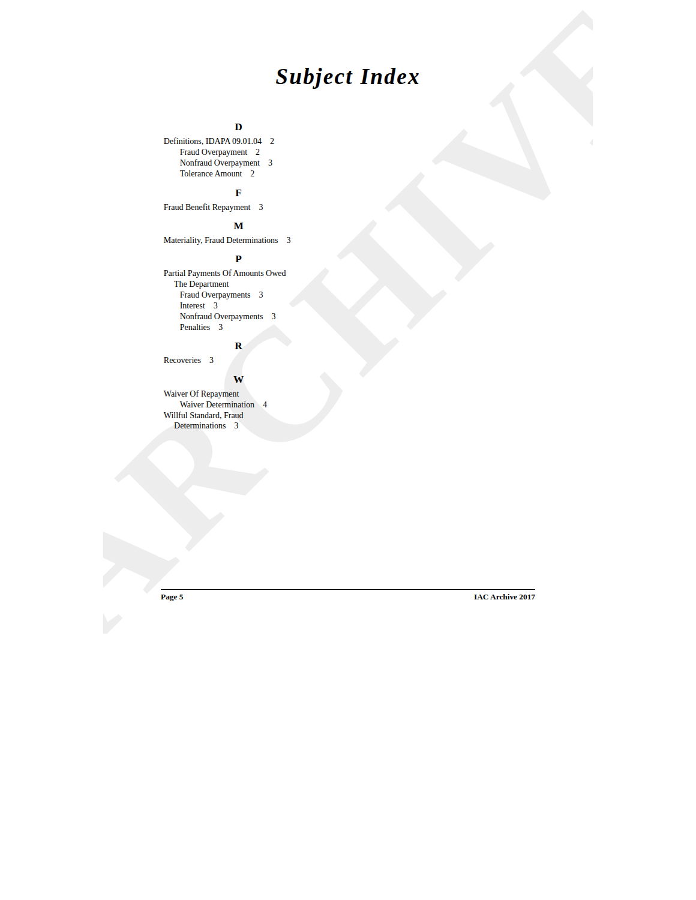ARCHIVE
Subject Index
D
Definitions, IDAPA 09.01.04 2
Fraud Overpayment 2
Nonfraud Overpayment 3
Tolerance Amount 2
F
Fraud Benefit Repayment 3
M
Materiality, Fraud Determinations 3
P
Partial Payments Of Amounts Owed
The Department
Fraud Overpayments 3
Interest 3
Nonfraud Overpayments 3
Penalties 3
R
Recoveries 3
W
Waiver Of Repayment
Waiver Determination 4
Willful Standard, Fraud
Determinations 3
Page 5 IAC Archive 2017